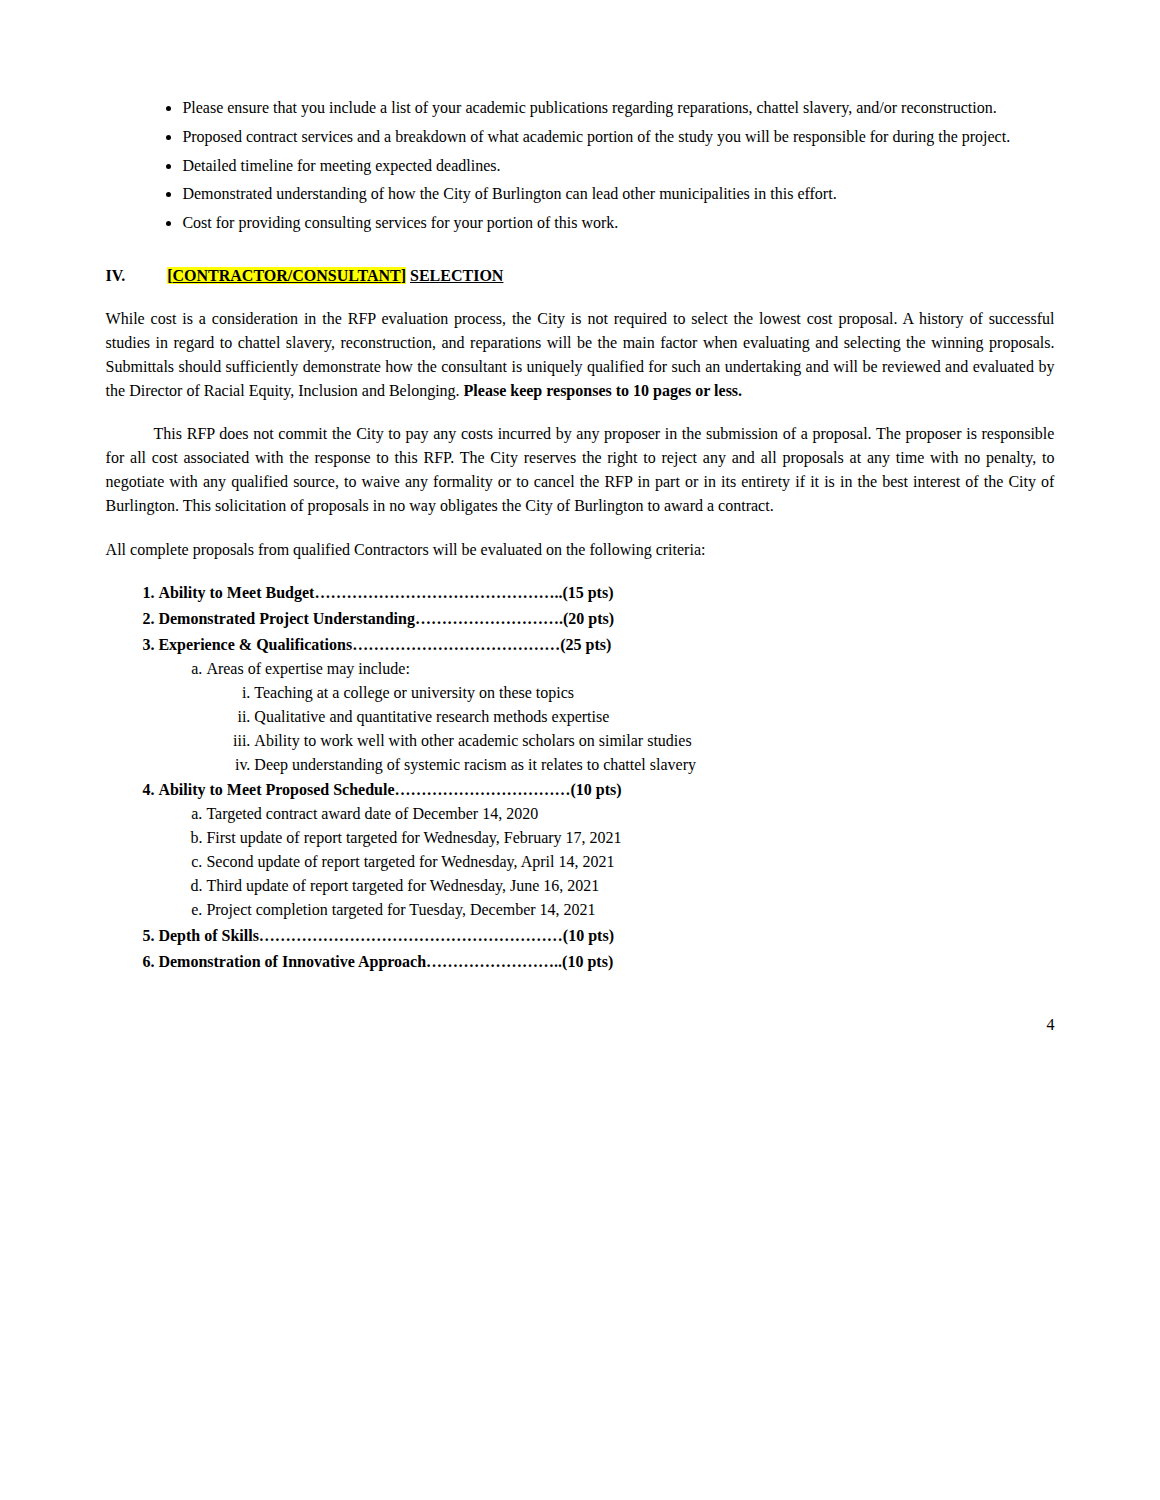Please ensure that you include a list of your academic publications regarding reparations, chattel slavery, and/or reconstruction.
Proposed contract services and a breakdown of what academic portion of the study you will be responsible for during the project.
Detailed timeline for meeting expected deadlines.
Demonstrated understanding of how the City of Burlington can lead other municipalities in this effort.
Cost for providing consulting services for your portion of this work.
IV. [CONTRACTOR/CONSULTANT] SELECTION
While cost is a consideration in the RFP evaluation process, the City is not required to select the lowest cost proposal. A history of successful studies in regard to chattel slavery, reconstruction, and reparations will be the main factor when evaluating and selecting the winning proposals. Submittals should sufficiently demonstrate how the consultant is uniquely qualified for such an undertaking and will be reviewed and evaluated by the Director of Racial Equity, Inclusion and Belonging. Please keep responses to 10 pages or less.
This RFP does not commit the City to pay any costs incurred by any proposer in the submission of a proposal. The proposer is responsible for all cost associated with the response to this RFP. The City reserves the right to reject any and all proposals at any time with no penalty, to negotiate with any qualified source, to waive any formality or to cancel the RFP in part or in its entirety if it is in the best interest of the City of Burlington. This solicitation of proposals in no way obligates the City of Burlington to award a contract.
All complete proposals from qualified Contractors will be evaluated on the following criteria:
Ability to Meet Budget………………………………………..(15 pts)
Demonstrated Project Understanding……………………….(20 pts)
Experience & Qualifications…………………………………(25 pts)
Areas of expertise may include:
Teaching at a college or university on these topics
Qualitative and quantitative research methods expertise
Ability to work well with other academic scholars on similar studies
Deep understanding of systemic racism as it relates to chattel slavery
Ability to Meet Proposed Schedule……………………………(10 pts)
Targeted contract award date of December 14, 2020
First update of report targeted for Wednesday, February 17, 2021
Second update of report targeted for Wednesday, April 14, 2021
Third update of report targeted for Wednesday, June 16, 2021
Project completion targeted for Tuesday, December 14, 2021
Depth of Skills…………………………………………………(10 pts)
Demonstration of Innovative Approach……………………..(10 pts)
4